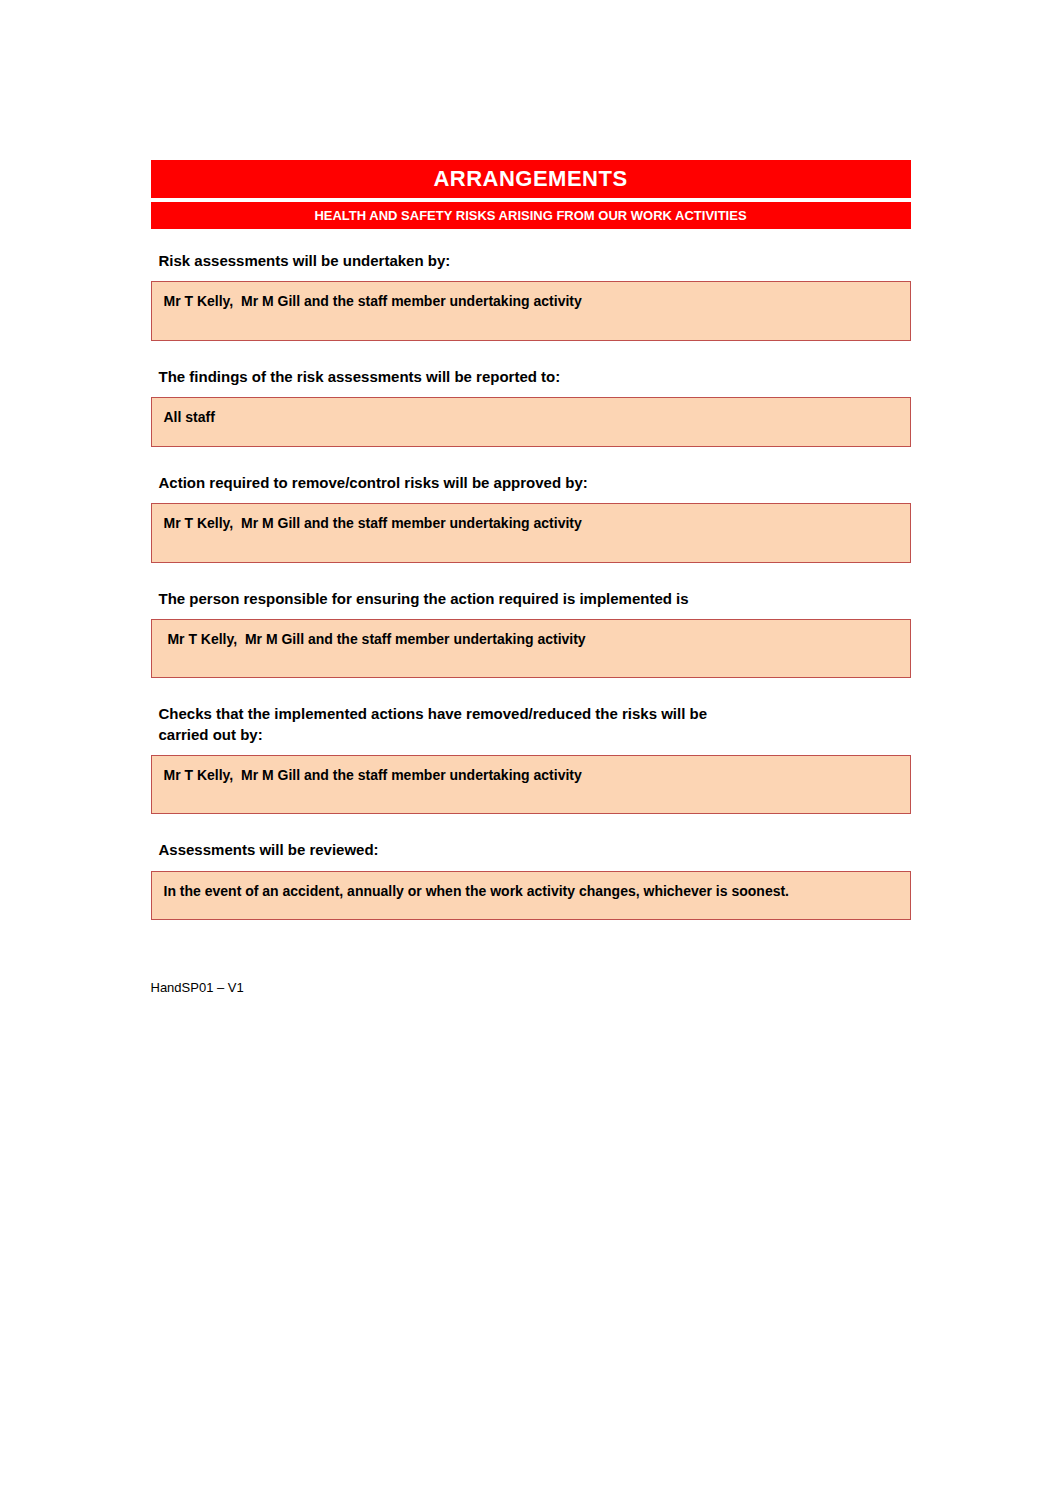ARRANGEMENTS
HEALTH AND SAFETY RISKS ARISING FROM OUR WORK ACTIVITIES
Risk assessments will be undertaken by:
Mr T Kelly, Mr M Gill and the staff member undertaking activity
The findings of the risk assessments will be reported to:
All staff
Action required to remove/control risks will be approved by:
Mr T Kelly, Mr M Gill and the staff member undertaking activity
The person responsible for ensuring the action required is implemented is
Mr T Kelly, Mr M Gill and the staff member undertaking activity
Checks that the implemented actions have removed/reduced the risks will be
carried out by:
Mr T Kelly, Mr M Gill and the staff member undertaking activity
Assessments will be reviewed:
In the event of an accident, annually or when the work activity changes, whichever is soonest.
HandSP01 – V1